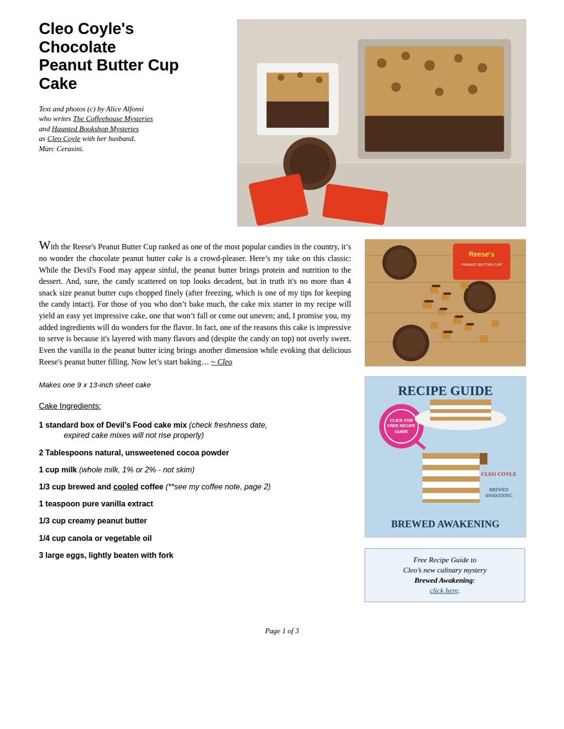Cleo Coyle's
Chocolate
Peanut Butter Cup
Cake
Text and photos (c) by Alice Alfonsi
who writes The Coffeehouse Mysteries
and Haunted Bookshop Mysteries
as Cleo Coyle with her husband,
Marc Cerasini.
With the Reese's Peanut Butter Cup ranked as one of the most popular candies in the country, it’s no wonder the chocolate peanut butter cake is a crowd-pleaser. Here’s my take on this classic: While the Devil's Food may appear sinful, the peanut butter brings protein and nutrition to the dessert. And, sure, the candy scattered on top looks decadent, but in truth it's no more than 4 snack size peanut butter cups chopped finely (after freezing, which is one of my tips for keeping the candy intact). For those of you who don’t bake much, the cake mix starter in my recipe will yield an easy yet impressive cake, one that won’t fall or come out uneven; and, I promise you, my added ingredients will do wonders for the flavor. In fact, one of the reasons this cake is impressive to serve is because it's layered with many flavors and (despite the candy on top) not overly sweet. Even the vanilla in the peanut butter icing brings another dimension while evoking that delicious Reese's peanut butter filling. Now let’s start baking… ~ Cleo
Makes one 9 x 13-inch sheet cake
Cake Ingredients:
1 standard box of Devil’s Food cake mix (check freshness date, expired cake mixes will not rise properly)
2 Tablespoons natural, unsweetened cocoa powder
1 cup milk (whole milk, 1% or 2% - not skim)
1/3 cup brewed and cooled coffee (**see my coffee note, page 2)
1 teaspoon pure vanilla extract
1/3 cup creamy peanut butter
1/4 cup canola or vegetable oil
3 large eggs, lightly beaten with fork
Free Recipe Guide to
Cleo’s new culinary mystery
Brewed Awakening:
click here.
Page 1 of 3